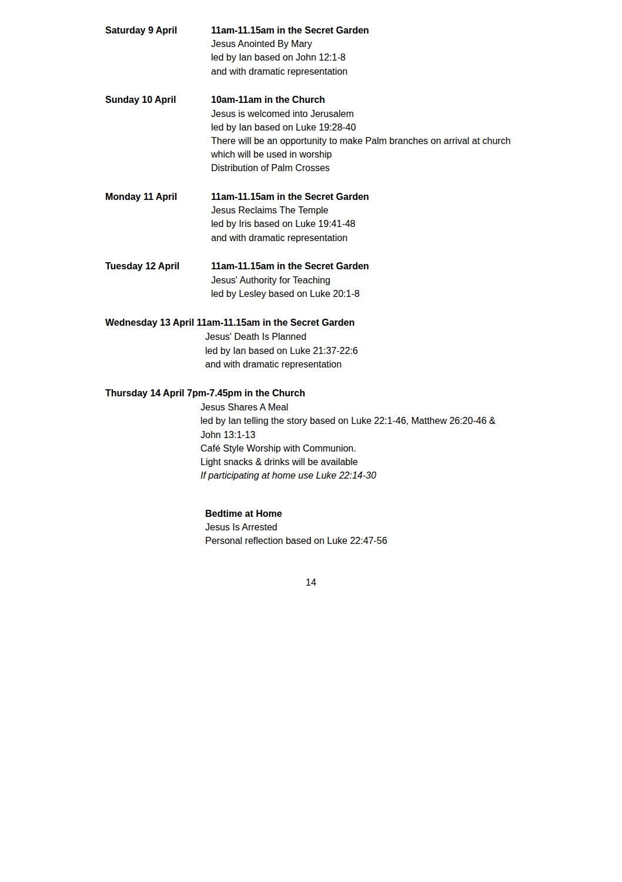Saturday 9 April
11am-11.15am in the Secret Garden
Jesus Anointed By Mary
led by Ian based on John 12:1-8
and with dramatic representation
Sunday 10 April
10am-11am in the Church
Jesus is welcomed into Jerusalem
led by Ian based on Luke 19:28-40
There will be an opportunity to make Palm branches on arrival at church which will be used in worship
Distribution of Palm Crosses
Monday 11 April
11am-11.15am in the Secret Garden
Jesus Reclaims The Temple
led by Iris based on Luke 19:41-48
and with dramatic representation
Tuesday 12 April
11am-11.15am in the Secret Garden
Jesus' Authority for Teaching
led by Lesley based on Luke 20:1-8
Wednesday 13 April 11am-11.15am in the Secret Garden
Jesus' Death Is Planned
led by Ian based on Luke 21:37-22:6
and with dramatic representation
Thursday 14 April 7pm-7.45pm in the Church
Jesus Shares A Meal
led by Ian telling the story based on Luke 22:1-46, Matthew 26:20-46 & John 13:1-13
Café Style Worship with Communion.
Light snacks & drinks will be available
If participating at home use Luke 22:14-30
Bedtime at Home
Jesus Is Arrested
Personal reflection based on Luke 22:47-56
14